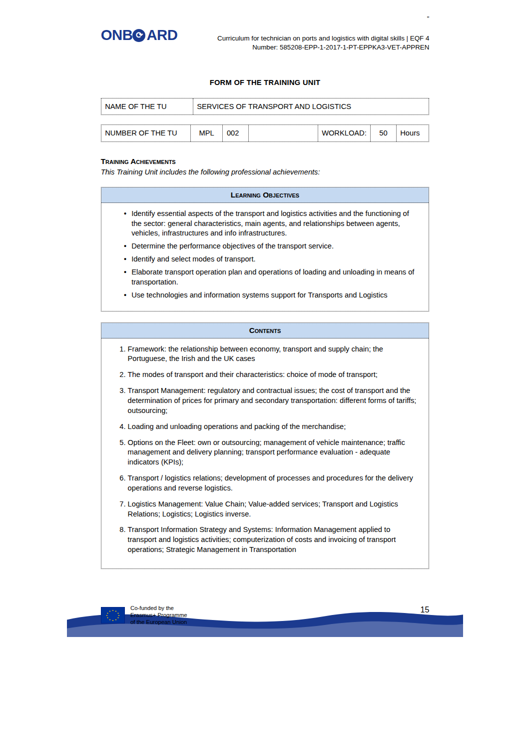”
ONB⟳ARD
Curriculum for technician on ports and logistics with digital skills | EQF 4
Number: 585208-EPP-1-2017-1-PT-EPPKA3-VET-APPREN
FORM OF THE TRAINING UNIT
| N AME OF THE TU | S ERVICES OF T RANSPORT AND L OGISTICS |
| N UMBER OF THE TU | MPL | 002 | | W ORKLOAD : | 50 | Hours |
Training Achievements
This Training Unit includes the following professional achievements:
Learning Objectives
Identify essential aspects of the transport and logistics activities and the functioning of the sector: general characteristics, main agents, and relationships between agents, vehicles, infrastructures and info infrastructures.
Determine the performance objectives of the transport service.
Identify and select modes of transport.
Elaborate transport operation plan and operations of loading and unloading in means of transportation.
Use technologies and information systems support for Transports and Logistics
Contents
Framework: the relationship between economy, transport and supply chain; the Portuguese, the Irish and the UK cases
The modes of transport and their characteristics: choice of mode of transport;
Transport Management: regulatory and contractual issues; the cost of transport and the determination of prices for primary and secondary transportation: different forms of tariffs; outsourcing;
Loading and unloading operations and packing of the merchandise;
Options on the Fleet: own or outsourcing; management of vehicle maintenance; traffic management and delivery planning; transport performance evaluation - adequate indicators (KPIs);
Transport / logistics relations; development of processes and procedures for the delivery operations and reverse logistics.
Logistics Management: Value Chain; Value-added services; Transport and Logistics Relations; Logistics; Logistics inverse.
Transport Information Strategy and Systems: Information Management applied to transport and logistics activities; computerization of costs and invoicing of transport operations; Strategic Management in Transportation
Co-funded by the
Erasmus+ Programme
of the European Union
15